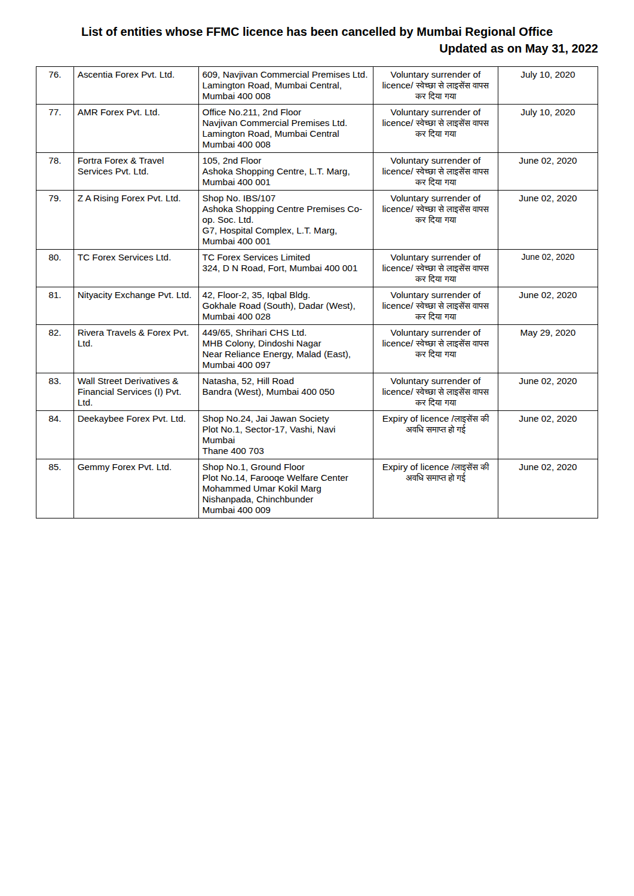List of entities whose FFMC licence has been cancelled by Mumbai Regional Office
Updated as on May 31, 2022
| 76. | Ascentia Forex Pvt. Ltd. | 609, Navjivan Commercial Premises Ltd. Lamington Road, Mumbai Central, Mumbai 400 008 | Voluntary surrender of licence/ स्वेच्छा से लाइसेंस वापस कर दिया गया | July 10, 2020 |
| 77. | AMR Forex Pvt. Ltd. | Office No.211, 2nd Floor Navjivan Commercial Premises Ltd. Lamington Road, Mumbai Central Mumbai 400 008 | Voluntary surrender of licence/ स्वेच्छा से लाइसेंस वापस कर दिया गया | July 10, 2020 |
| 78. | Fortra Forex & Travel Services Pvt. Ltd. | 105, 2nd Floor Ashoka Shopping Centre, L.T. Marg, Mumbai 400 001 | Voluntary surrender of licence/ स्वेच्छा से लाइसेंस वापस कर दिया गया | June 02, 2020 |
| 79. | Z A Rising Forex Pvt. Ltd. | Shop No. IBS/107 Ashoka Shopping Centre Premises Co-op. Soc. Ltd. G7, Hospital Complex, L.T. Marg, Mumbai 400 001 | Voluntary surrender of licence/ स्वेच्छा से लाइसेंस वापस कर दिया गया | June 02, 2020 |
| 80. | TC Forex Services Ltd. | TC Forex Services Limited 324, D N Road, Fort, Mumbai 400 001 | Voluntary surrender of licence/ स्वेच्छा से लाइसेंस वापस कर दिया गया | June 02, 2020 |
| 81. | Nityacity Exchange Pvt. Ltd. | 42, Floor-2, 35, Iqbal Bldg. Gokhale Road (South), Dadar (West), Mumbai 400 028 | Voluntary surrender of licence/ स्वेच्छा से लाइसेंस वापस कर दिया गया | June 02, 2020 |
| 82. | Rivera Travels & Forex Pvt. Ltd. | 449/65, Shrihari CHS Ltd. MHB Colony, Dindoshi Nagar Near Reliance Energy, Malad (East), Mumbai 400 097 | Voluntary surrender of licence/ स्वेच्छा से लाइसेंस वापस कर दिया गया | May 29, 2020 |
| 83. | Wall Street Derivatives & Financial Services (I) Pvt. Ltd. | Natasha, 52, Hill Road Bandra (West), Mumbai 400 050 | Voluntary surrender of licence/ स्वेच्छा से लाइसेंस वापस कर दिया गया | June 02, 2020 |
| 84. | Deekaybee Forex Pvt. Ltd. | Shop No.24, Jai Jawan Society Plot No.1, Sector-17, Vashi, Navi Mumbai Thane 400 703 | Expiry of licence /लाइसेंस की अवधि समाप्त हो गई | June 02, 2020 |
| 85. | Gemmy Forex Pvt. Ltd. | Shop No.1, Ground Floor Plot No.14, Farooqe Welfare Center Mohammed Umar Kokil Marg Nishanpada, Chinchbunder Mumbai 400 009 | Expiry of licence /लाइसेंस की अवधि समाप्त हो गई | June 02, 2020 |